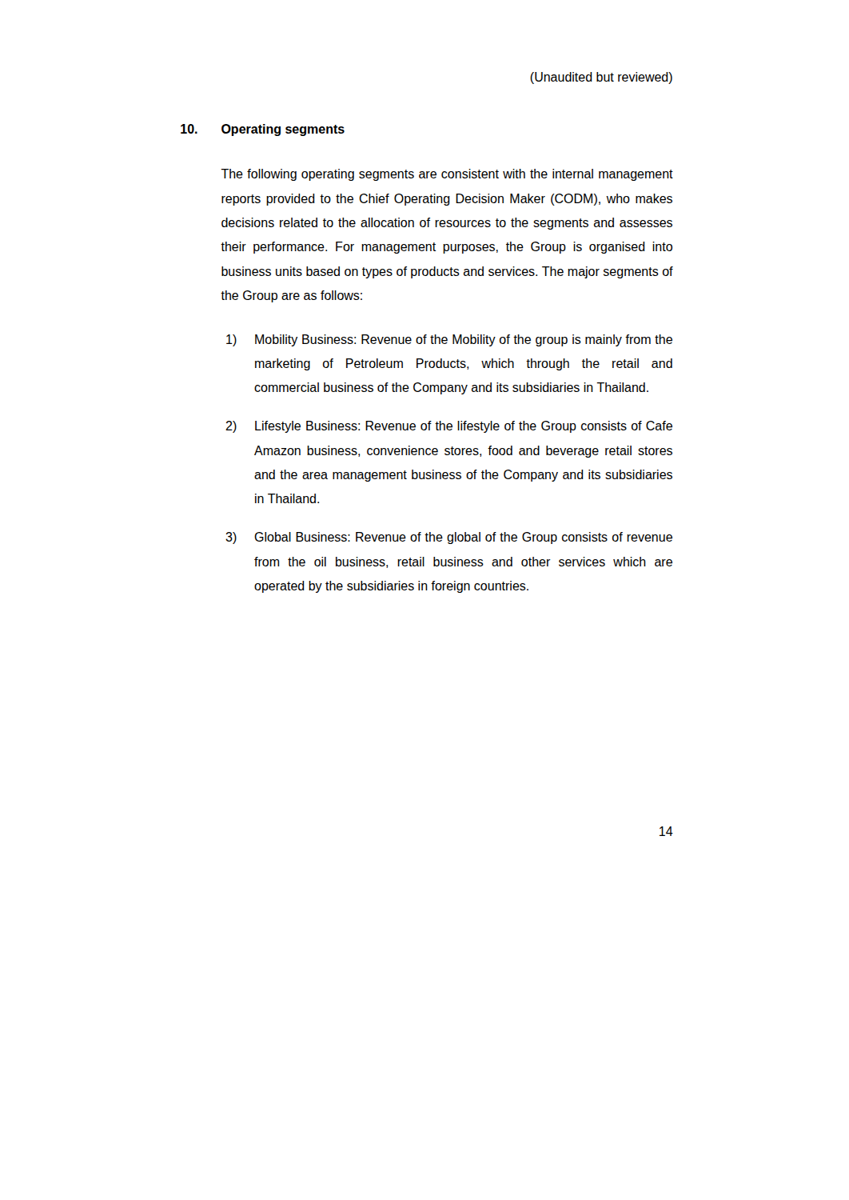(Unaudited but reviewed)
10.
Operating segments
The following operating segments are consistent with the internal management reports provided to the Chief Operating Decision Maker (CODM), who makes decisions related to the allocation of resources to the segments and assesses their performance. For management purposes, the Group is organised into business units based on types of products and services. The major segments of the Group are as follows:
Mobility Business: Revenue of the Mobility of the group is mainly from the marketing of Petroleum Products, which through the retail and commercial business of the Company and its subsidiaries in Thailand.
Lifestyle Business: Revenue of the lifestyle of the Group consists of Cafe Amazon business, convenience stores, food and beverage retail stores and the area management business of the Company and its subsidiaries in Thailand.
Global Business: Revenue of the global of the Group consists of revenue from the oil business, retail business and other services which are operated by the subsidiaries in foreign countries.
14